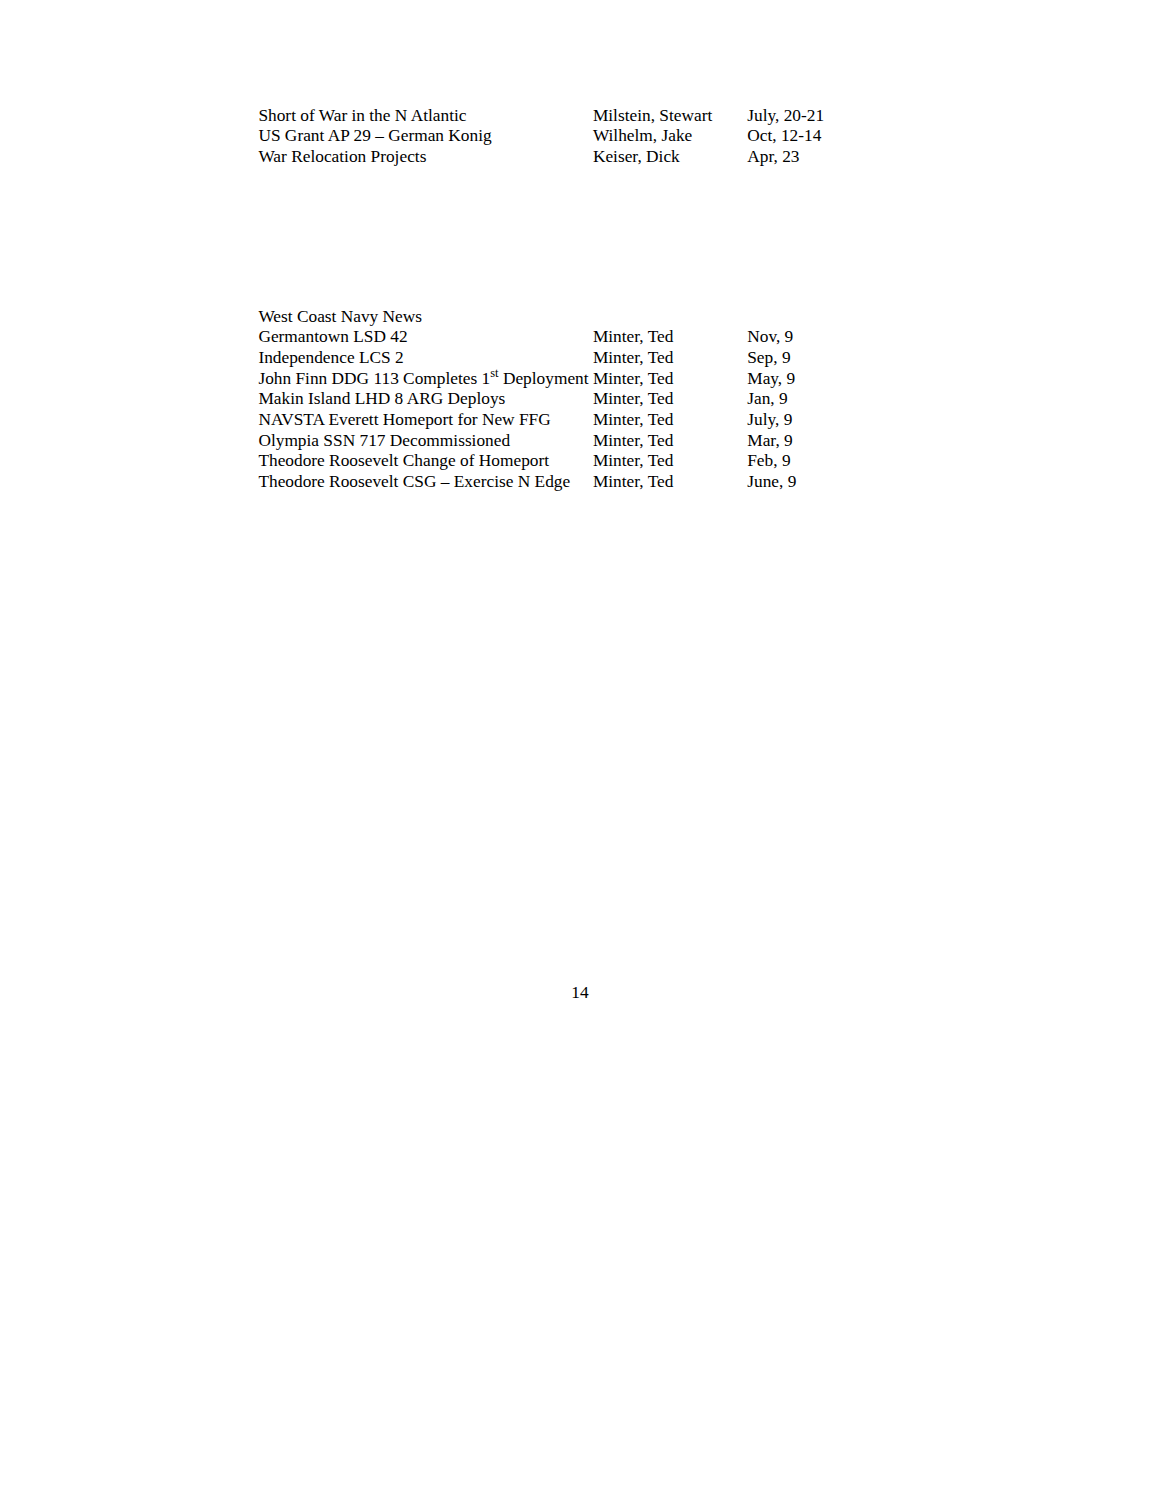| Short of War in the N Atlantic | Milstein, Stewart | July, 20-21 |
| US Grant AP 29 – German Konig | Wilhelm, Jake | Oct, 12-14 |
| War Relocation Projects | Keiser, Dick | Apr, 23 |
| West Coast Navy News | | |
| Germantown LSD 42 | Minter, Ted | Nov, 9 |
| Independence LCS 2 | Minter, Ted | Sep, 9 |
| John Finn DDG 113 Completes 1 st Deployment | Minter, Ted | May, 9 |
| Makin Island LHD 8 ARG Deploys | Minter, Ted | Jan, 9 |
| NAVSTA Everett Homeport for New FFG | Minter, Ted | July, 9 |
| Olympia SSN 717 Decommissioned | Minter, Ted | Mar, 9 |
| Theodore Roosevelt Change of Homeport | Minter, Ted | Feb, 9 |
| Theodore Roosevelt CSG – Exercise N Edge | Minter, Ted | June, 9 |
14